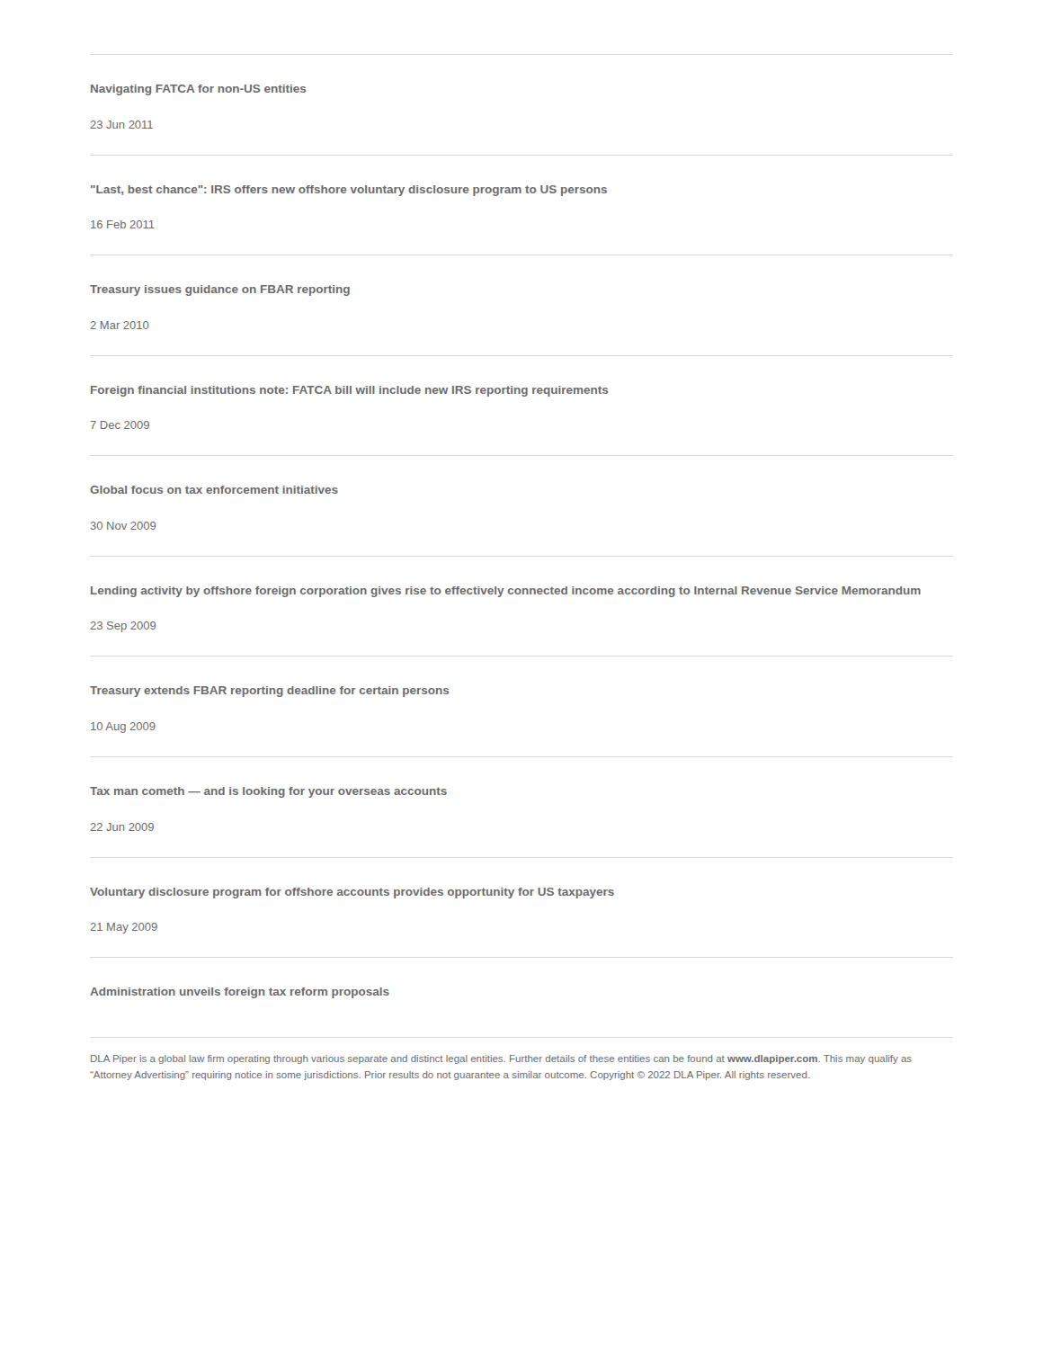Navigating FATCA for non-US entities
23 Jun 2011
"Last, best chance": IRS offers new offshore voluntary disclosure program to US persons
16 Feb 2011
Treasury issues guidance on FBAR reporting
2 Mar 2010
Foreign financial institutions note: FATCA bill will include new IRS reporting requirements
7 Dec 2009
Global focus on tax enforcement initiatives
30 Nov 2009
Lending activity by offshore foreign corporation gives rise to effectively connected income according to Internal Revenue Service Memorandum
23 Sep 2009
Treasury extends FBAR reporting deadline for certain persons
10 Aug 2009
Tax man cometh — and is looking for your overseas accounts
22 Jun 2009
Voluntary disclosure program for offshore accounts provides opportunity for US taxpayers
21 May 2009
Administration unveils foreign tax reform proposals
DLA Piper is a global law firm operating through various separate and distinct legal entities. Further details of these entities can be found at www.dlapiper.com. This may qualify as “Attorney Advertising” requiring notice in some jurisdictions. Prior results do not guarantee a similar outcome. Copyright © 2022 DLA Piper. All rights reserved.